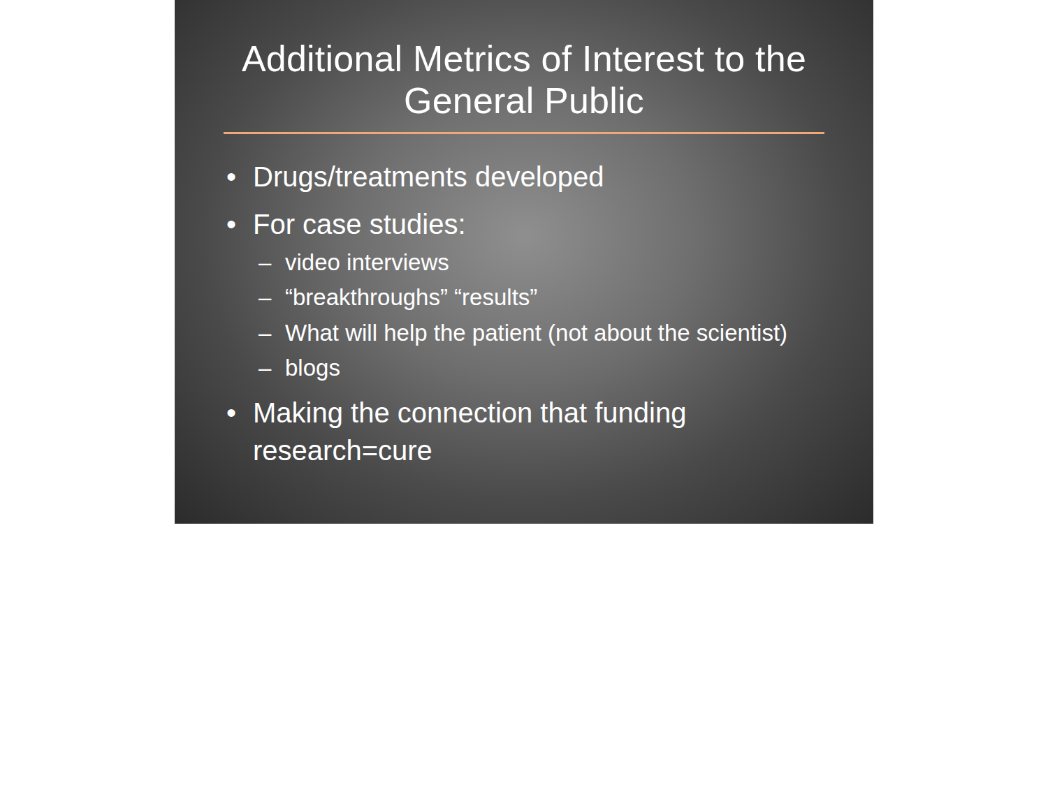Additional Metrics of Interest to the General Public
Drugs/treatments developed
For case studies:
video interviews
“breakthroughs” “results”
What will help the patient (not about the scientist)
blogs
Making the connection that funding research=cure